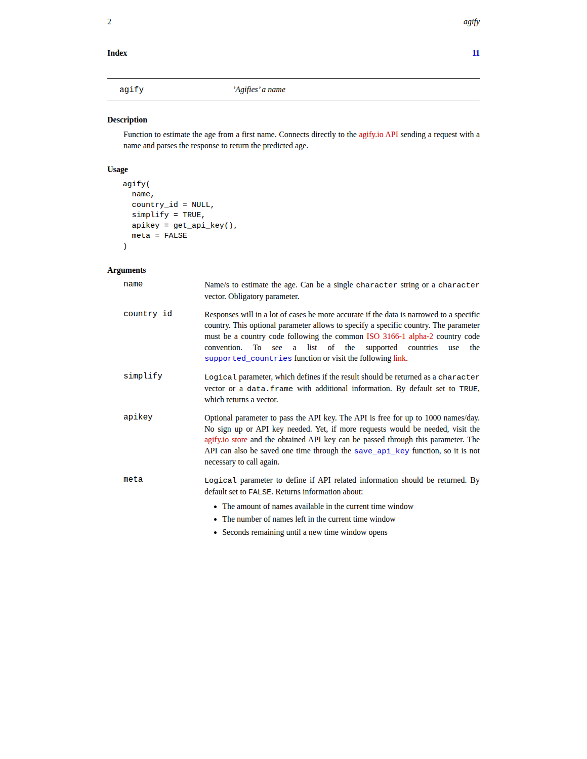2 agify
Index 11
agify ’Agifies’ a name
Description
Function to estimate the age from a first name. Connects directly to the agify.io API sending a request with a name and parses the response to return the predicted age.
Usage
agify(
  name,
  country_id = NULL,
  simplify = TRUE,
  apikey = get_api_key(),
  meta = FALSE
)
Arguments
name
Name/s to estimate the age. Can be a single character string or a character vector. Obligatory parameter.
country_id
Responses will in a lot of cases be more accurate if the data is narrowed to a specific country. This optional parameter allows to specify a specific country. The parameter must be a country code following the common ISO 3166-1 alpha-2 country code convention. To see a list of the supported countries use the supported_countries function or visit the following link.
simplify
Logical parameter, which defines if the result should be returned as a character vector or a data.frame with additional information. By default set to TRUE, which returns a vector.
apikey
Optional parameter to pass the API key. The API is free for up to 1000 names/day. No sign up or API key needed. Yet, if more requests would be needed, visit the agify.io store and the obtained API key can be passed through this parameter. The API can also be saved one time through the save_api_key function, so it is not necessary to call again.
meta
Logical parameter to define if API related information should be returned. By default set to FALSE. Returns information about:
The amount of names available in the current time window
The number of names left in the current time window
Seconds remaining until a new time window opens